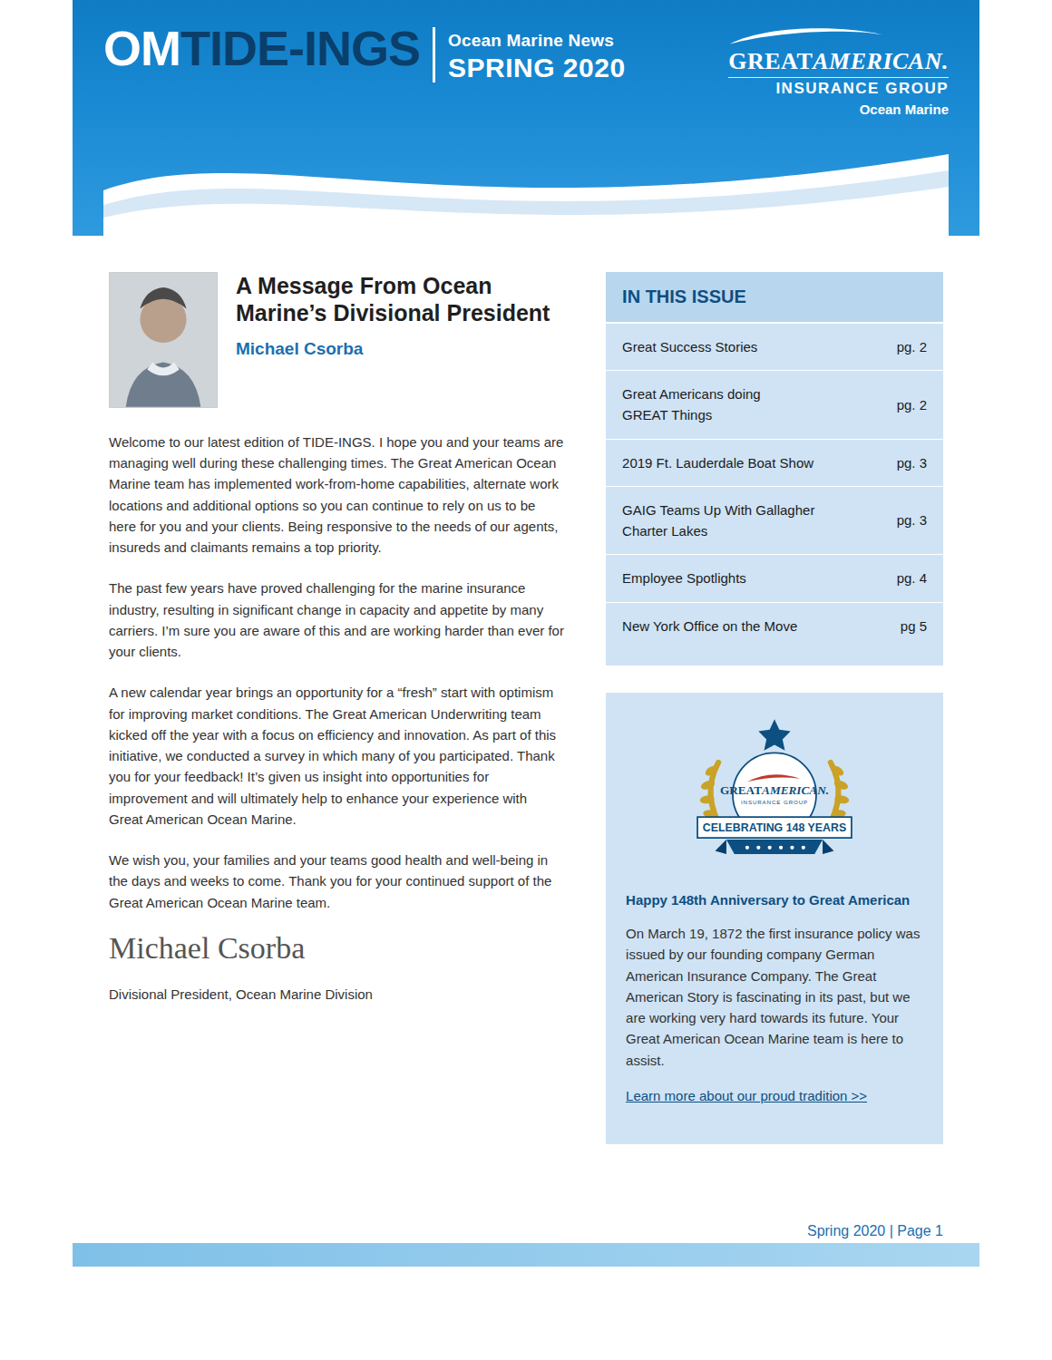OM TIDE-INGS
Ocean Marine News
SPRING 2020
GREATAMERICAN.
INSURANCE GROUP
Ocean Marine
A Message From Ocean
Marine’s Divisional President
Michael Csorba
Welcome to our latest edition of TIDE-INGS. I hope you and your teams are managing well during these challenging times. The Great American Ocean Marine team has implemented work-from-home capabilities, alternate work locations and additional options so you can continue to rely on us to be here for you and your clients. Being responsive to the needs of our agents, insureds and claimants remains a top priority.
The past few years have proved challenging for the marine insurance industry, resulting in significant change in capacity and appetite by many carriers. I’m sure you are aware of this and are working harder than ever for your clients.
A new calendar year brings an opportunity for a “fresh” start with optimism for improving market conditions. The Great American Underwriting team kicked off the year with a focus on efficiency and innovation. As part of this initiative, we conducted a survey in which many of you participated. Thank you for your feedback! It’s given us insight into opportunities for improvement and will ultimately help to enhance your experience with Great American Ocean Marine.
We wish you, your families and your teams good health and well-being in the days and weeks to come. Thank you for your continued support of the Great American Ocean Marine team.
Michael Csorba
Divisional President, Ocean Marine Division
IN THIS ISSUE
| Great Success Stories | pg. 2 |
| Great Americans doing GREAT Things | pg. 2 |
| 2019 Ft. Lauderdale Boat Show | pg. 3 |
| GAIG Teams Up With Gallagher Charter Lakes | pg. 3 |
| Employee Spotlights | pg. 4 |
| New York Office on the Move | pg 5 |
GREATAMERICAN. INSURANCE GROUP CELEBRATING 148 YEARS
Happy 148th Anniversary to Great American
On March 19, 1872 the first insurance policy was issued by our founding company German American Insurance Company. The Great American Story is fascinating in its past, but we are working very hard towards its future. Your Great American Ocean Marine team is here to assist.
Learn more about our proud tradition >>
Spring 2020 | Page 1